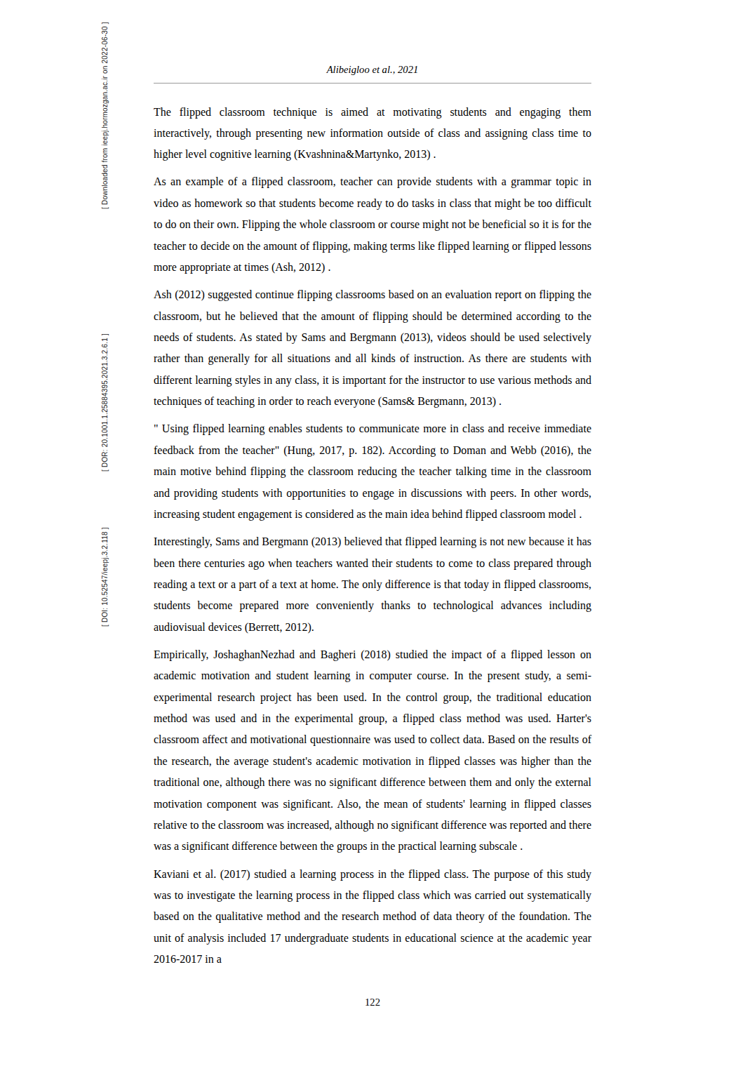[ Downloaded from ieepj.hormozgan.ac.ir on 2022-06-30 ]
[ DOR: 20.1001.1.25884395.2021.3.2.6.1 ]
[ DOI: 10.52547/ieepj.3.2.118 ]
Alibeigloo et al., 2021
The flipped classroom technique is aimed at motivating students and engaging them interactively, through presenting new information outside of class and assigning class time to higher level cognitive learning (Kvashnina&Martynko, 2013) .
As an example of a flipped classroom, teacher can provide students with a grammar topic in video as homework so that students become ready to do tasks in class that might be too difficult to do on their own. Flipping the whole classroom or course might not be beneficial so it is for the teacher to decide on the amount of flipping, making terms like flipped learning or flipped lessons more appropriate at times (Ash, 2012) .
Ash (2012) suggested continue flipping classrooms based on an evaluation report on flipping the classroom, but he believed that the amount of flipping should be determined according to the needs of students. As stated by Sams and Bergmann (2013), videos should be used selectively rather than generally for all situations and all kinds of instruction. As there are students with different learning styles in any class, it is important for the instructor to use various methods and techniques of teaching in order to reach everyone (Sams& Bergmann, 2013) .
" Using flipped learning enables students to communicate more in class and receive immediate feedback from the teacher" (Hung, 2017, p. 182). According to Doman and Webb (2016), the main motive behind flipping the classroom reducing the teacher talking time in the classroom and providing students with opportunities to engage in discussions with peers. In other words, increasing student engagement is considered as the main idea behind flipped classroom model .
Interestingly, Sams and Bergmann (2013) believed that flipped learning is not new because it has been there centuries ago when teachers wanted their students to come to class prepared through reading a text or a part of a text at home. The only difference is that today in flipped classrooms, students become prepared more conveniently thanks to technological advances including audiovisual devices (Berrett, 2012).
Empirically, JoshaghanNezhad and Bagheri (2018) studied the impact of a flipped lesson on academic motivation and student learning in computer course. In the present study, a semi-experimental research project has been used. In the control group, the traditional education method was used and in the experimental group, a flipped class method was used. Harter's classroom affect and motivational questionnaire was used to collect data. Based on the results of the research, the average student's academic motivation in flipped classes was higher than the traditional one, although there was no significant difference between them and only the external motivation component was significant. Also, the mean of students' learning in flipped classes relative to the classroom was increased, although no significant difference was reported and there was a significant difference between the groups in the practical learning subscale .
Kaviani et al. (2017) studied a learning process in the flipped class. The purpose of this study was to investigate the learning process in the flipped class which was carried out systematically based on the qualitative method and the research method of data theory of the foundation. The unit of analysis included 17 undergraduate students in educational science at the academic year 2016-2017 in a
122